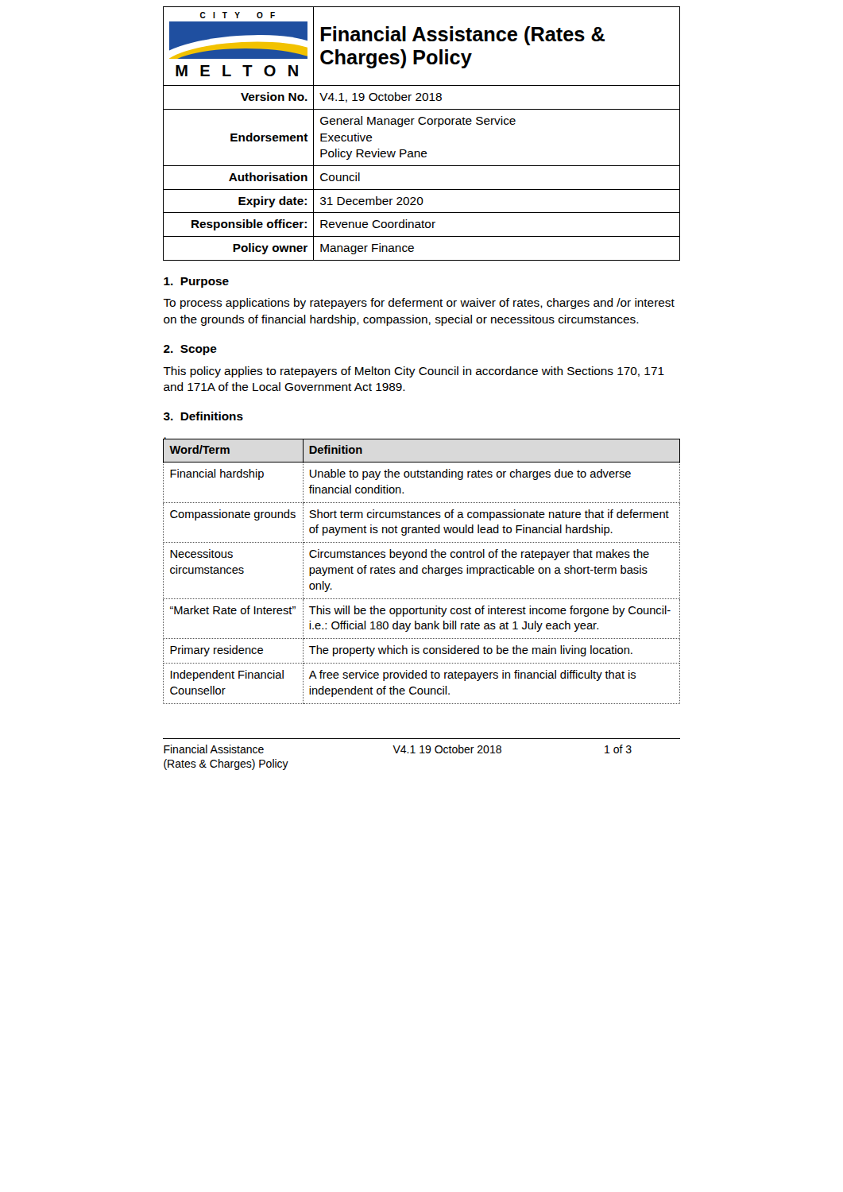| C I T Y O F M E L T O N | Financial Assistance (Rates & Charges) Policy |
| Version No. | V4.1, 19 October 2018 |
| Endorsement | General Manager Corporate Service Executive Policy Review Pane |
| Authorisation | Council |
| Expiry date: | 31 December 2020 |
| Responsible officer: | Revenue Coordinator |
| Policy owner | Manager Finance |
1. Purpose
To process applications by ratepayers for deferment or waiver of rates, charges and /or interest on the grounds of financial hardship, compassion, special or necessitous circumstances.
2. Scope
This policy applies to ratepayers of Melton City Council in accordance with Sections 170, 171 and 171A of the Local Government Act 1989.
3. Definitions
.
| Word/Term | Definition |
| --- | --- |
| Financial hardship | Unable to pay the outstanding rates or charges due to adverse financial condition. |
| Compassionate grounds | Short term circumstances of a compassionate nature that if deferment of payment is not granted would lead to Financial hardship. |
| Necessitous circumstances | Circumstances beyond the control of the ratepayer that makes the payment of rates and charges impracticable on a short-term basis only. |
| “Market Rate of Interest” | This will be the opportunity cost of interest income forgone by Council- i.e.: Official 180 day bank bill rate as at 1 July each year. |
| Primary residence | The property which is considered to be the main living location. |
| Independent Financial Counsellor | A free service provided to ratepayers in financial difficulty that is independent of the Council. |
| Financial Assistance (Rates & Charges) Policy | V4.1 19 October 2018 | 1 of 3 |